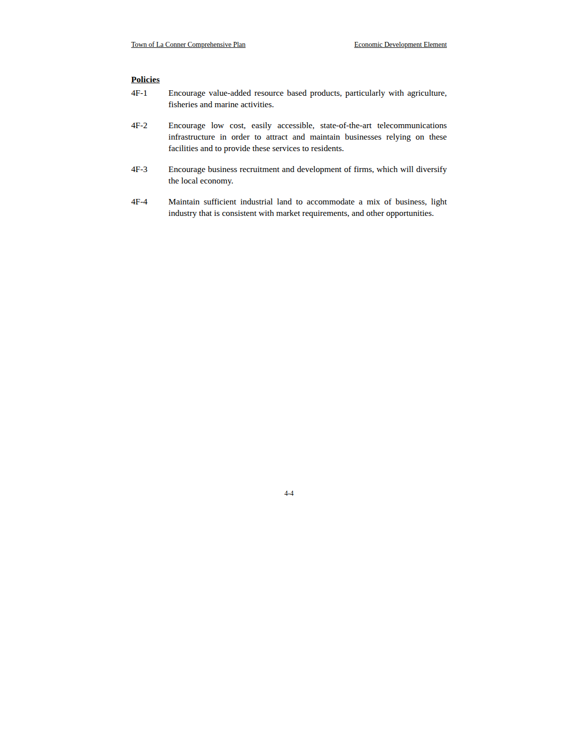Town of La Conner Comprehensive Plan Economic Development Element
Policies
| 4F-1 | Encourage value-added resource based products, particularly with agriculture, fisheries and marine activities. |
| 4F-2 | Encourage low cost, easily accessible, state-of-the-art telecommunications infrastructure in order to attract and maintain businesses relying on these facilities and to provide these services to residents. |
| 4F-3 | Encourage business recruitment and development of firms, which will diversify the local economy. |
| 4F-4 | Maintain sufficient industrial land to accommodate a mix of business, light industry that is consistent with market requirements, and other opportunities. |
4-4